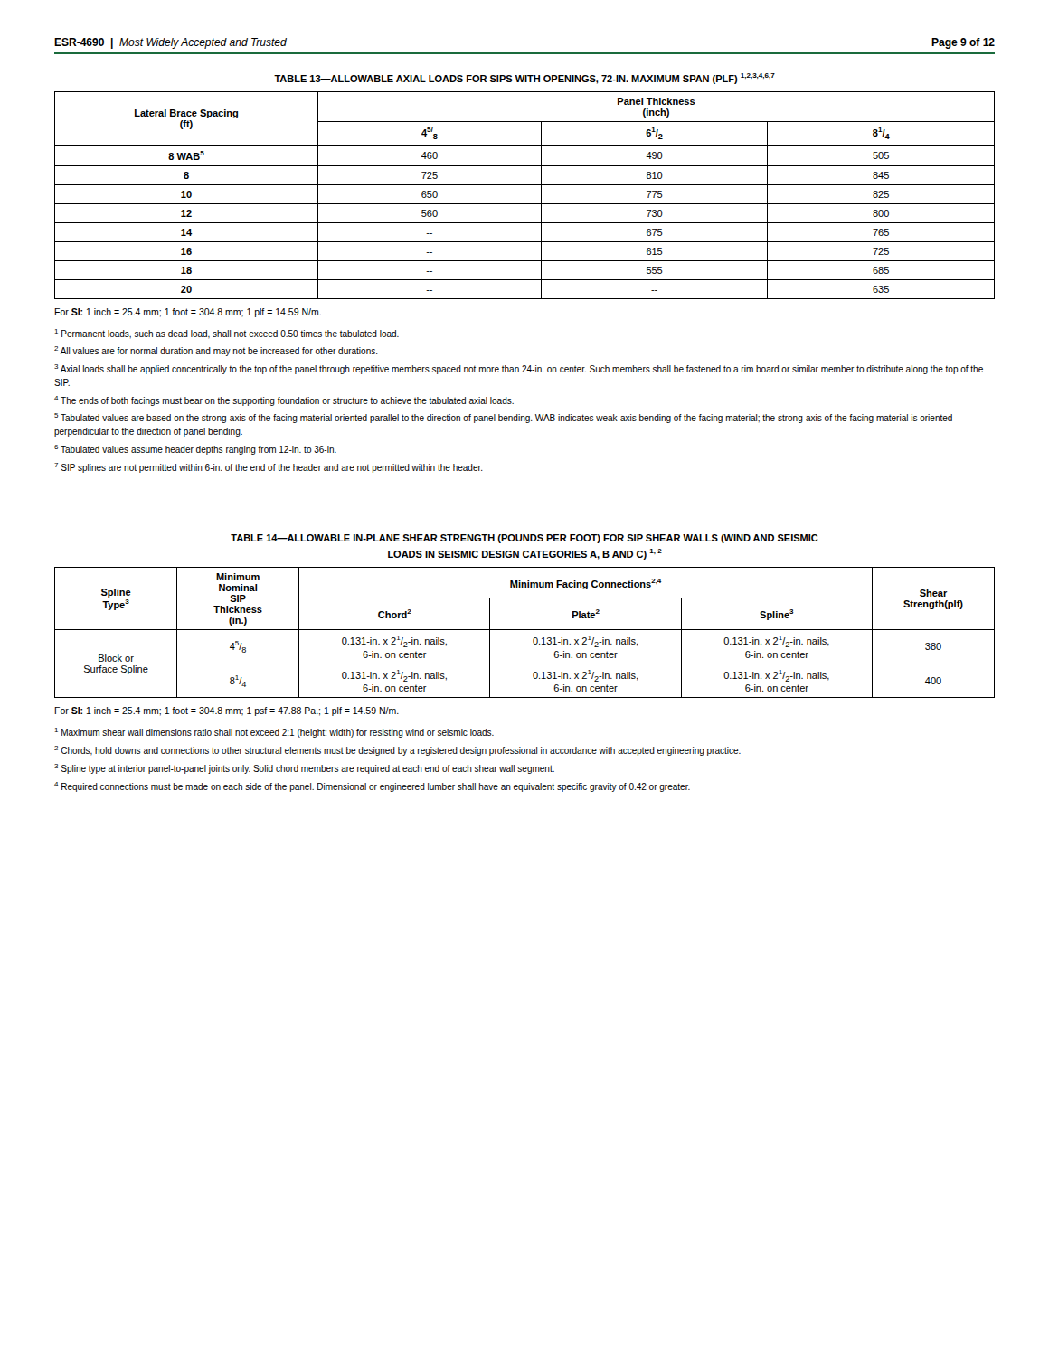ESR-4690 | Most Widely Accepted and Trusted
Page 9 of 12
TABLE 13—ALLOWABLE AXIAL LOADS FOR SIPS WITH OPENINGS, 72-IN. MAXIMUM SPAN (PLF) 1,2,3,4,6,7
| Lateral Brace Spacing (ft) | Panel Thickness (inch) |
| --- | --- |
| 4 5/ 8 | 6 1 / 2 | 8 1 / 4 |
| 8 WAB 5 | 460 | 490 | 505 |
| 8 | 725 | 810 | 845 |
| 10 | 650 | 775 | 825 |
| 12 | 560 | 730 | 800 |
| 14 | -- | 675 | 765 |
| 16 | -- | 615 | 725 |
| 18 | -- | 555 | 685 |
| 20 | -- | -- | 635 |
For SI: 1 inch = 25.4 mm; 1 foot = 304.8 mm; 1 plf = 14.59 N/m.
1 Permanent loads, such as dead load, shall not exceed 0.50 times the tabulated load.
2 All values are for normal duration and may not be increased for other durations.
3 Axial loads shall be applied concentrically to the top of the panel through repetitive members spaced not more than 24-in. on center. Such members shall be fastened to a rim board or similar member to distribute along the top of the SIP.
4 The ends of both facings must bear on the supporting foundation or structure to achieve the tabulated axial loads.
5 Tabulated values are based on the strong-axis of the facing material oriented parallel to the direction of panel bending. WAB indicates weak-axis bending of the facing material; the strong-axis of the facing material is oriented perpendicular to the direction of panel bending.
6 Tabulated values assume header depths ranging from 12-in. to 36-in.
7 SIP splines are not permitted within 6-in. of the end of the header and are not permitted within the header.
TABLE 14—ALLOWABLE IN-PLANE SHEAR STRENGTH (POUNDS PER FOOT) FOR SIP SHEAR WALLS (WIND AND SEISMIC
LOADS IN SEISMIC DESIGN CATEGORIES A, B AND C) 1, 2
| Spline Type 3 | Minimum Nominal SIP Thickness (in.) | Minimum Facing Connections 2,4 | Shear Strength(plf) |
| --- | --- | --- | --- |
| Chord 2 | Plate 2 | Spline 3 |
| Block or Surface Spline | 4 5 / 8 | 0.131-in. x 2 1 / 2 -in. nails, 6-in. on center | 0.131-in. x 2 1 / 2 -in. nails, 6-in. on center | 0.131-in. x 2 1 / 2 -in. nails, 6-in. on center | 380 |
| 8 1 / 4 | 0.131-in. x 2 1 / 2 -in. nails, 6-in. on center | 0.131-in. x 2 1 / 2 -in. nails, 6-in. on center | 0.131-in. x 2 1 / 2 -in. nails, 6-in. on center | 400 |
For SI: 1 inch = 25.4 mm; 1 foot = 304.8 mm; 1 psf = 47.88 Pa.; 1 plf = 14.59 N/m.
1 Maximum shear wall dimensions ratio shall not exceed 2:1 (height: width) for resisting wind or seismic loads.
2 Chords, hold downs and connections to other structural elements must be designed by a registered design professional in accordance with accepted engineering practice.
3 Spline type at interior panel-to-panel joints only. Solid chord members are required at each end of each shear wall segment.
4 Required connections must be made on each side of the panel. Dimensional or engineered lumber shall have an equivalent specific gravity of 0.42 or greater.